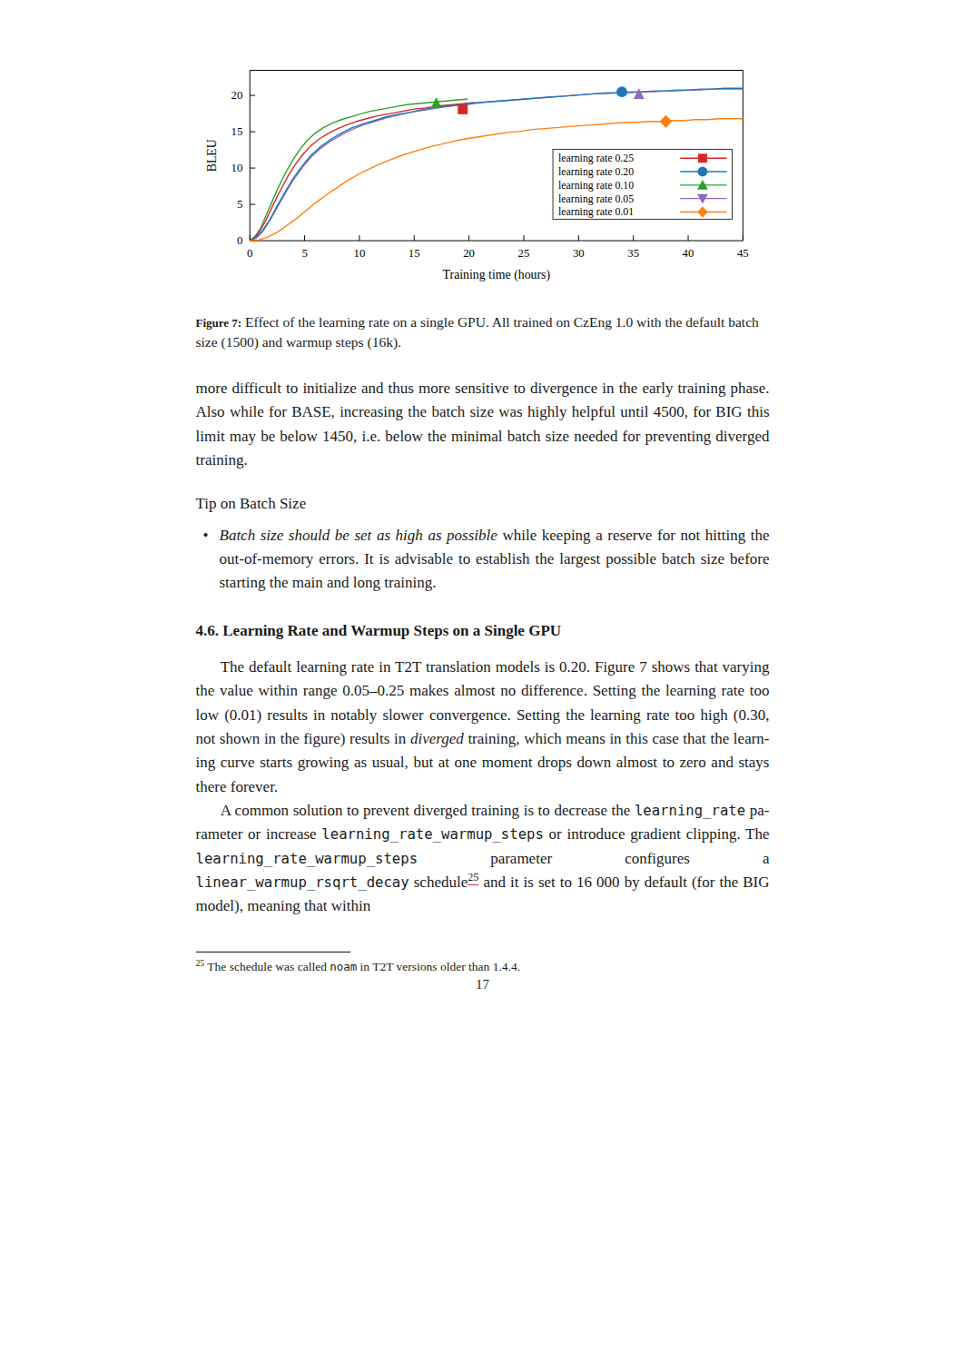y ticks: 0,5,10,15,20 (0 -> y=210 ; 20 -> y=48) 0 5 10 15 20 0 5 10 15 20 25 30 35 40 45 Training time (hours) BLEU learning rate 0.25 learning rate 0.20 learning rate 0.10 learning rate 0.05 learning rate 0.01
Figure 7: Effect of the learning rate on a single GPU. All trained on CzEng 1.0 with the default batch size (1500) and warmup steps (16k).
more difficult to initialize and thus more sensitive to divergence in the early training phase. Also while for BASE, increasing the batch size was highly helpful until 4500, for BIG this limit may be below 1450, i.e. below the minimal batch size needed for preventing diverged training.
Tip on Batch Size
Batch size should be set as high as possible while keeping a reserve for not hitting the out-of-memory errors. It is advisable to establish the largest possible batch size before starting the main and long training.
4.6. Learning Rate and Warmup Steps on a Single GPU
The default learning rate in T2T translation models is 0.20. Figure 7 shows that varying the value within range 0.05–0.25 makes almost no difference. Setting the learning rate too low (0.01) results in notably slower convergence. Setting the learning rate too high (0.30, not shown in the figure) results in diverged training, which means in this case that the learning curve starts growing as usual, but at one moment drops down almost to zero and stays there forever.
A common solution to prevent diverged training is to decrease the learning_rate parameter or increase learning_rate_warmup_steps or introduce gradient clipping. The learning_rate_warmup_steps parameter configures a linear_warmup_rsqrt_decay schedule25 and it is set to 16 000 by default (for the BIG model), meaning that within
25 The schedule was called noam in T2T versions older than 1.4.4.
17